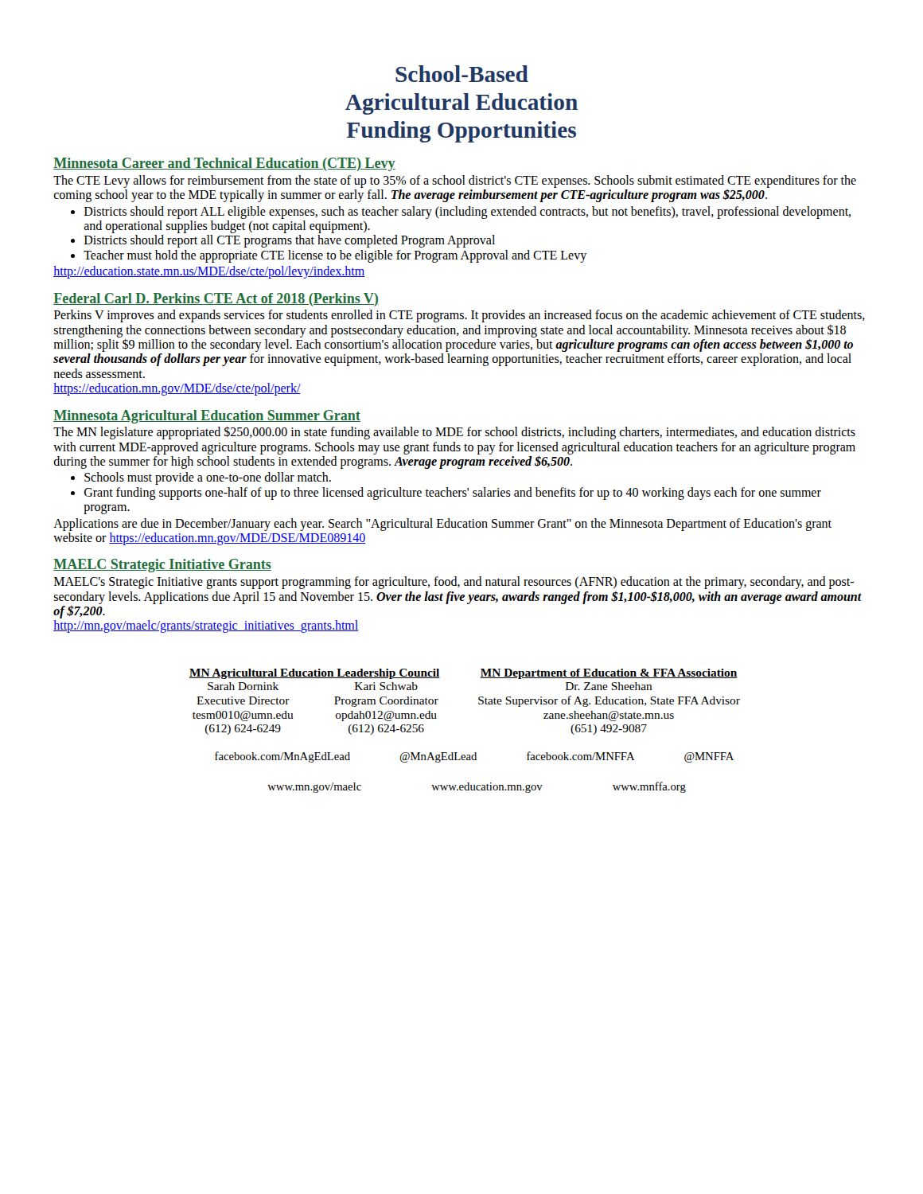School-Based
Agricultural Education
Funding Opportunities
Minnesota Career and Technical Education (CTE) Levy
The CTE Levy allows for reimbursement from the state of up to 35% of a school district's CTE expenses. Schools submit estimated CTE expenditures for the coming school year to the MDE typically in summer or early fall. The average reimbursement per CTE-agriculture program was $25,000.
Districts should report ALL eligible expenses, such as teacher salary (including extended contracts, but not benefits), travel, professional development, and operational supplies budget (not capital equipment).
Districts should report all CTE programs that have completed Program Approval
Teacher must hold the appropriate CTE license to be eligible for Program Approval and CTE Levy
http://education.state.mn.us/MDE/dse/cte/pol/levy/index.htm
Federal Carl D. Perkins CTE Act of 2018 (Perkins V)
Perkins V improves and expands services for students enrolled in CTE programs. It provides an increased focus on the academic achievement of CTE students, strengthening the connections between secondary and postsecondary education, and improving state and local accountability. Minnesota receives about $18 million; split $9 million to the secondary level. Each consortium's allocation procedure varies, but agriculture programs can often access between $1,000 to several thousands of dollars per year for innovative equipment, work-based learning opportunities, teacher recruitment efforts, career exploration, and local needs assessment.
https://education.mn.gov/MDE/dse/cte/pol/perk/
Minnesota Agricultural Education Summer Grant
The MN legislature appropriated $250,000.00 in state funding available to MDE for school districts, including charters, intermediates, and education districts with current MDE-approved agriculture programs. Schools may use grant funds to pay for licensed agricultural education teachers for an agriculture program during the summer for high school students in extended programs. Average program received $6,500.
Schools must provide a one-to-one dollar match.
Grant funding supports one-half of up to three licensed agriculture teachers' salaries and benefits for up to 40 working days each for one summer program.
Applications are due in December/January each year. Search "Agricultural Education Summer Grant" on the Minnesota Department of Education's grant website or https://education.mn.gov/MDE/DSE/MDE089140
MAELC Strategic Initiative Grants
MAELC's Strategic Initiative grants support programming for agriculture, food, and natural resources (AFNR) education at the primary, secondary, and post-secondary levels. Applications due April 15 and November 15. Over the last five years, awards ranged from $1,100-$18,000, with an average award amount of $7,200.
http://mn.gov/maelc/grants/strategic_initiatives_grants.html
MN Agricultural Education Leadership Council
Sarah Dornink
Executive Director
tesm0010@umn.edu
(612) 624-6249
Kari Schwab
Program Coordinator
opdah012@umn.edu
(612) 624-6256
MN Department of Education & FFA Association
Dr. Zane Sheehan
State Supervisor of Ag. Education, State FFA Advisor
zane.sheehan@state.mn.us
(651) 492-9087
facebook.com/MnAgEdLead
@MnAgEdLead
facebook.com/MNFFA
@MNFFA
www.mn.gov/maelc
www.education.mn.gov
www.mnffa.org